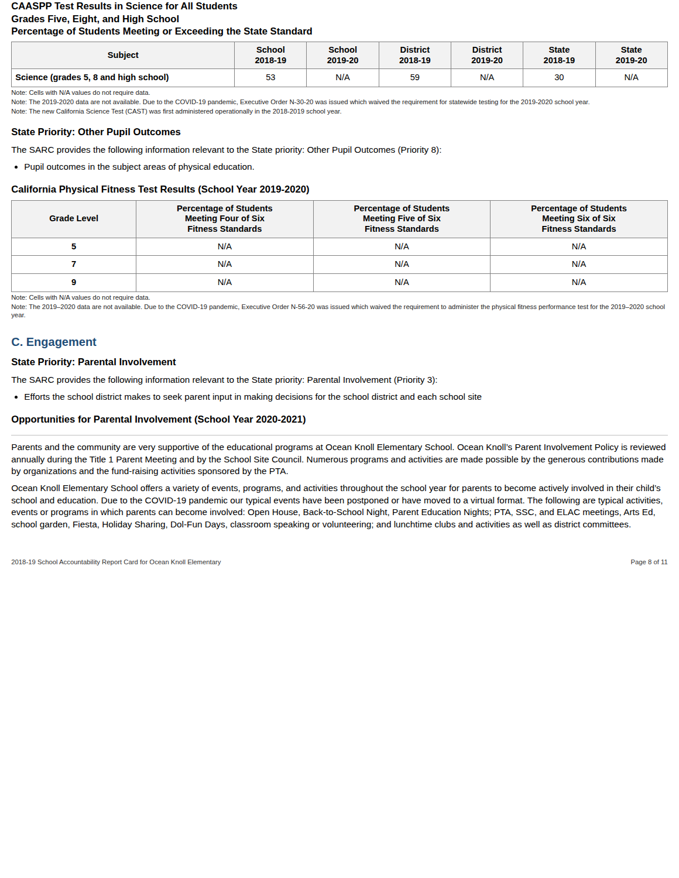CAASPP Test Results in Science for All Students
Grades Five, Eight, and High School
Percentage of Students Meeting or Exceeding the State Standard
| Subject | School 2018-19 | School 2019-20 | District 2018-19 | District 2019-20 | State 2018-19 | State 2019-20 |
| --- | --- | --- | --- | --- | --- | --- |
| Science (grades 5, 8 and high school) | 53 | N/A | 59 | N/A | 30 | N/A |
Note: Cells with N/A values do not require data.
Note: The 2019-2020 data are not available. Due to the COVID-19 pandemic, Executive Order N-30-20 was issued which waived the requirement for statewide testing for the 2019-2020 school year.
Note: The new California Science Test (CAST) was first administered operationally in the 2018-2019 school year.
State Priority: Other Pupil Outcomes
The SARC provides the following information relevant to the State priority: Other Pupil Outcomes (Priority 8):
Pupil outcomes in the subject areas of physical education.
California Physical Fitness Test Results (School Year 2019-2020)
| Grade Level | Percentage of Students Meeting Four of Six Fitness Standards | Percentage of Students Meeting Five of Six Fitness Standards | Percentage of Students Meeting Six of Six Fitness Standards |
| --- | --- | --- | --- |
| 5 | N/A | N/A | N/A |
| 7 | N/A | N/A | N/A |
| 9 | N/A | N/A | N/A |
Note: Cells with N/A values do not require data.
Note: The 2019–2020 data are not available. Due to the COVID-19 pandemic, Executive Order N-56-20 was issued which waived the requirement to administer the physical fitness performance test for the 2019–2020 school year.
C. Engagement
State Priority: Parental Involvement
The SARC provides the following information relevant to the State priority: Parental Involvement (Priority 3):
Efforts the school district makes to seek parent input in making decisions for the school district and each school site
Opportunities for Parental Involvement (School Year 2020-2021)
Parents and the community are very supportive of the educational programs at Ocean Knoll Elementary School. Ocean Knoll’s Parent Involvement Policy is reviewed annually during the Title 1 Parent Meeting and by the School Site Council. Numerous programs and activities are made possible by the generous contributions made by organizations and the fund-raising activities sponsored by the PTA.
Ocean Knoll Elementary School offers a variety of events, programs, and activities throughout the school year for parents to become actively involved in their child’s school and education. Due to the COVID-19 pandemic our typical events have been postponed or have moved to a virtual format. The following are typical activities, events or programs in which parents can become involved: Open House, Back-to-School Night, Parent Education Nights; PTA, SSC, and ELAC meetings, Arts Ed, school garden, Fiesta, Holiday Sharing, Dol-Fun Days, classroom speaking or volunteering; and lunchtime clubs and activities as well as district committees.
2018-19 School Accountability Report Card for Ocean Knoll Elementary Page 8 of 11